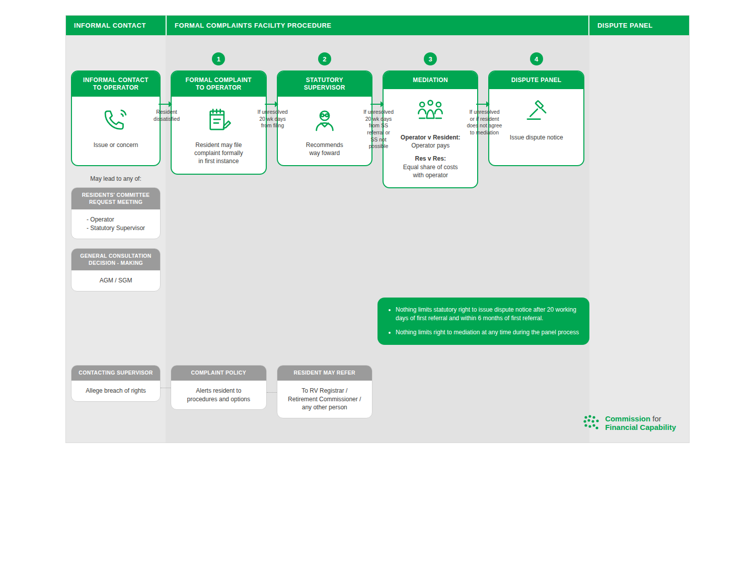INFORMAL CONTACT
FORMAL COMPLAINTS FACILITY PROCEDURE
DISPUTE PANEL
0
INFORMAL CONTACT
TO OPERATOR
Issue or concern
Resident
dissatisfied
May lead to any of:
RESIDENTS' COMMITTEE
REQUEST MEETING
Operator
Statutory Supervisor
GENERAL CONSULTATION
DECISION - MAKING
AGM / SGM
1
FORMAL COMPLAINT
TO OPERATOR
Resident may file
complaint formally
in first instance
If unresolved
20 wk days
from filing
2
STATUTORY
SUPERVISOR
Recommends
way foward
If unresolved
20 wk days
from SS
referral or
SS not
possible
3
MEDIATION
Operator v Resident: Operator pays
Res v Res: Equal share of costs
with operator
If unresolved
or if resident
does not agree
to mediation
4
DISPUTE PANEL
Issue dispute notice
Nothing limits statutory right to issue dispute notice after 20 working days of first referral and within 6 months of first referral.
Nothing limits right to mediation at any time during the panel process
CONTACTING SUPERVISOR
Allege breach of rights
COMPLAINT POLICY
Alerts resident to
procedures and options
RESIDENT MAY REFER
To RV Registrar /
Retirement Commissioner /
any other person
Commission for
Financial Capability